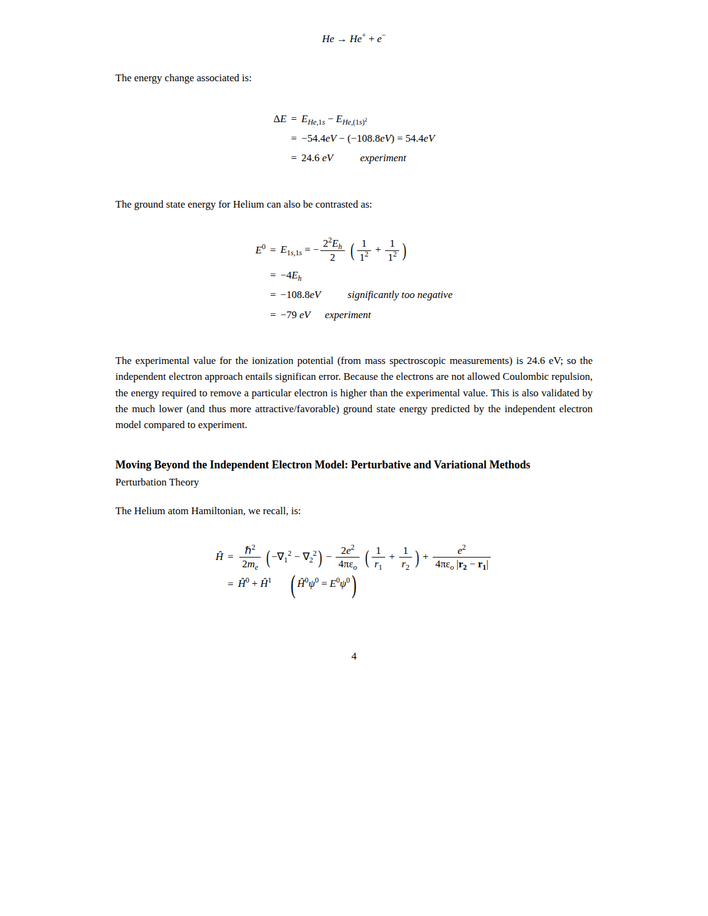He → He+ + e−
The energy change associated is:
| Δ E | = | E He ,1 s − E He ,(1 s ) 2 |
| | = | −54.4 eV − (−108.8 eV ) = 54.4 eV |
| | = | 24.6 eV experiment |
The ground state energy for Helium can also be contrasted as:
| E 0 | = | E 1 s ,1 s = − 2 2 E h 2 ( 1 1 2 + 1 1 2 ) |
| | = | −4 E h |
| | = | −108.8 eV significantly too negative |
| | = | −79 eV experiment |
The experimental value for the ionization potential (from mass spectroscopic measurements) is 24.6 eV; so the independent electron approach entails significan error. Because the electrons are not allowed Coulombic repulsion, the energy required to remove a particular electron is higher than the experimental value. This is also validated by the much lower (and thus more attractive/favorable) ground state energy predicted by the independent electron model compared to experiment.
Moving Beyond the Independent Electron Model: Perturbative and Variational Methods
Perturbation Theory
The Helium atom Hamiltonian, we recall, is:
| Ĥ | = | ℏ 2 2 m e ( −∇ 1 2 − ∇ 2 2 ) − 2 e 2 4πε o ( 1 r 1 + 1 r 2 ) + e 2 4πε o / r 2 − r 1 / |
| | = | Ĥ 0 + Ĥ 1 ( Ĥ 0 ψ 0 = E 0 ψ 0 ) |
4